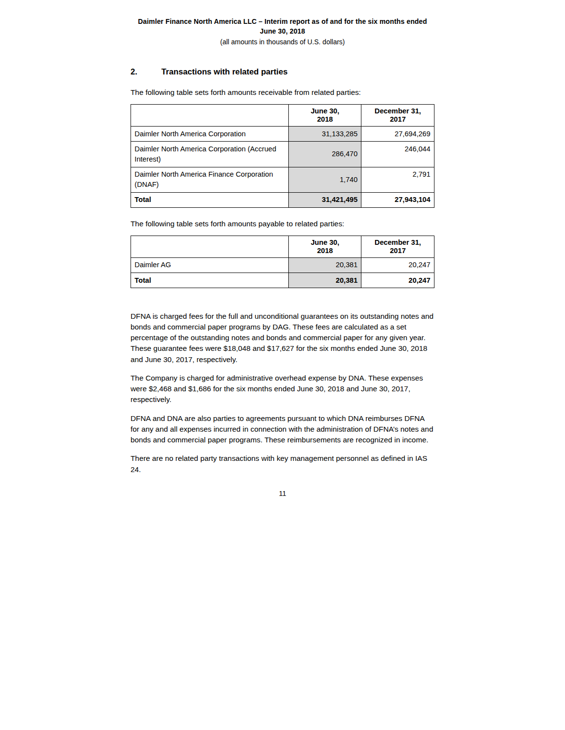Daimler Finance North America LLC – Interim report as of and for the six months ended June 30, 2018
(all amounts in thousands of U.S. dollars)
2. Transactions with related parties
The following table sets forth amounts receivable from related parties:
| | June 30, 2018 | December 31, 2017 |
| --- | --- | --- |
| Daimler North America Corporation | 31,133,285 | 27,694,269 |
| Daimler North America Corporation (Accrued Interest) | 286,470 | 246,044 |
| Daimler North America Finance Corporation (DNAF) | 1,740 | 2,791 |
| Total | 31,421,495 | 27,943,104 |
The following table sets forth amounts payable to related parties:
| | June 30, 2018 | December 31, 2017 |
| --- | --- | --- |
| Daimler AG | 20,381 | 20,247 |
| Total | 20,381 | 20,247 |
DFNA is charged fees for the full and unconditional guarantees on its outstanding notes and bonds and commercial paper programs by DAG. These fees are calculated as a set percentage of the outstanding notes and bonds and commercial paper for any given year. These guarantee fees were $18,048 and $17,627 for the six months ended June 30, 2018 and June 30, 2017, respectively.
The Company is charged for administrative overhead expense by DNA. These expenses were $2,468 and $1,686 for the six months ended June 30, 2018 and June 30, 2017, respectively.
DFNA and DNA are also parties to agreements pursuant to which DNA reimburses DFNA for any and all expenses incurred in connection with the administration of DFNA’s notes and bonds and commercial paper programs. These reimbursements are recognized in income.
There are no related party transactions with key management personnel as defined in IAS 24.
11